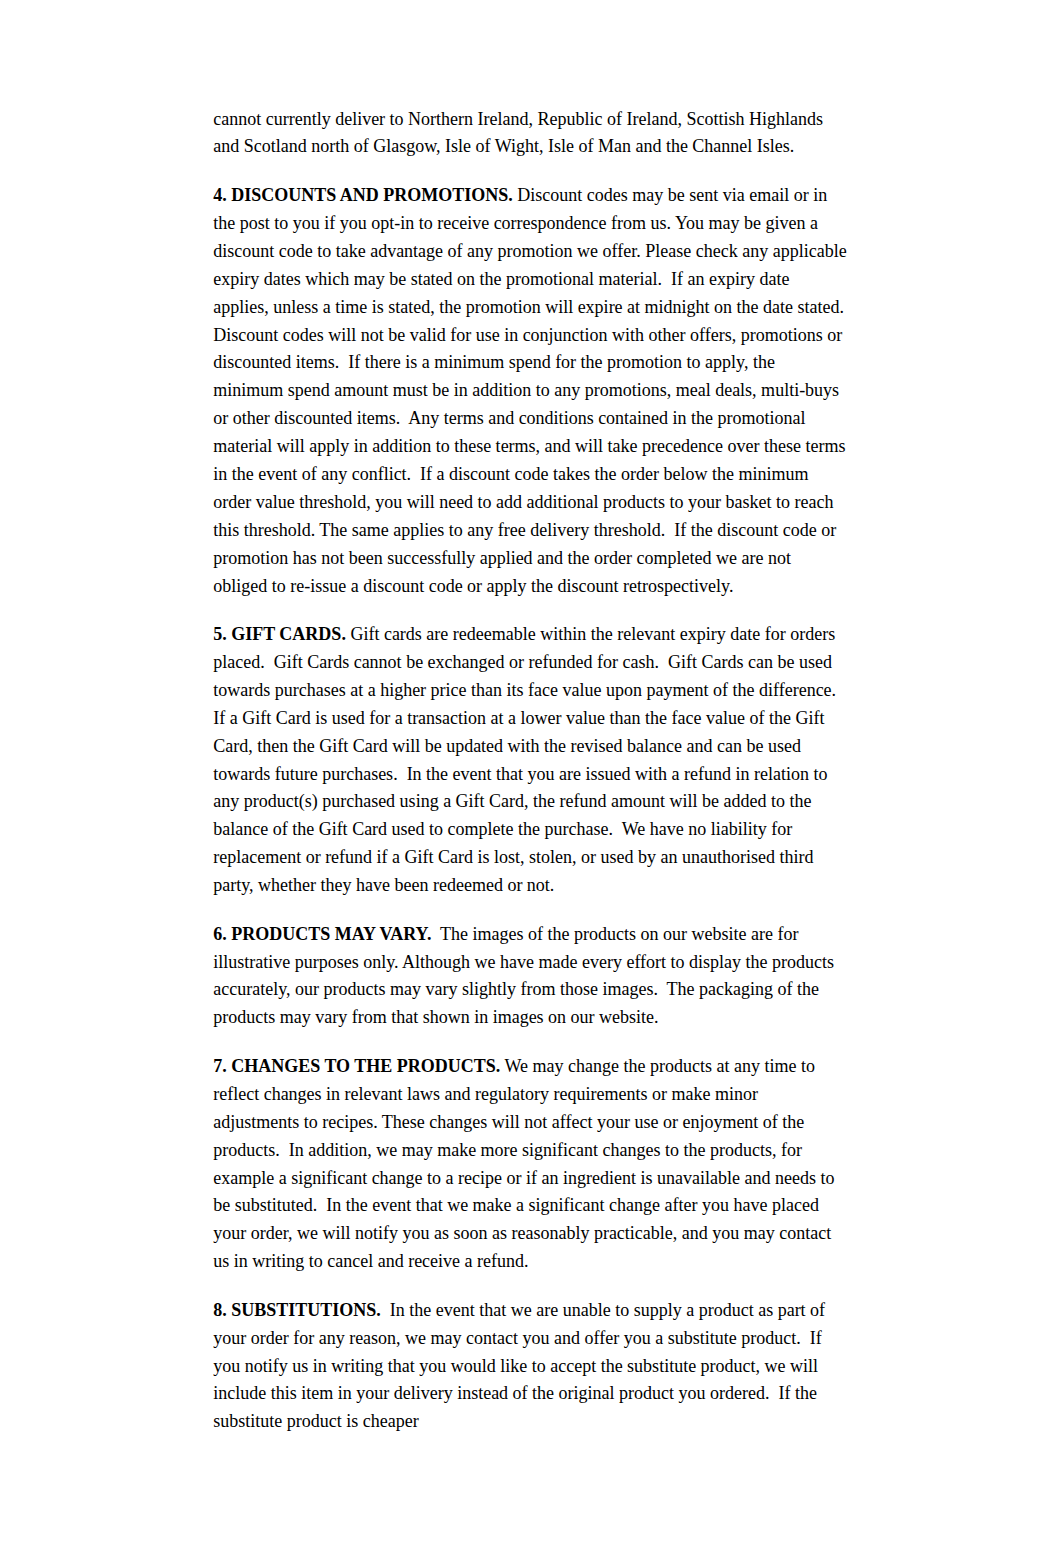cannot currently deliver to Northern Ireland, Republic of Ireland, Scottish Highlands and Scotland north of Glasgow, Isle of Wight, Isle of Man and the Channel Isles.
4. DISCOUNTS AND PROMOTIONS. Discount codes may be sent via email or in the post to you if you opt-in to receive correspondence from us. You may be given a discount code to take advantage of any promotion we offer. Please check any applicable expiry dates which may be stated on the promotional material. If an expiry date applies, unless a time is stated, the promotion will expire at midnight on the date stated. Discount codes will not be valid for use in conjunction with other offers, promotions or discounted items. If there is a minimum spend for the promotion to apply, the minimum spend amount must be in addition to any promotions, meal deals, multi-buys or other discounted items. Any terms and conditions contained in the promotional material will apply in addition to these terms, and will take precedence over these terms in the event of any conflict. If a discount code takes the order below the minimum order value threshold, you will need to add additional products to your basket to reach this threshold. The same applies to any free delivery threshold. If the discount code or promotion has not been successfully applied and the order completed we are not obliged to re-issue a discount code or apply the discount retrospectively.
5. GIFT CARDS. Gift cards are redeemable within the relevant expiry date for orders placed. Gift Cards cannot be exchanged or refunded for cash. Gift Cards can be used towards purchases at a higher price than its face value upon payment of the difference. If a Gift Card is used for a transaction at a lower value than the face value of the Gift Card, then the Gift Card will be updated with the revised balance and can be used towards future purchases. In the event that you are issued with a refund in relation to any product(s) purchased using a Gift Card, the refund amount will be added to the balance of the Gift Card used to complete the purchase. We have no liability for replacement or refund if a Gift Card is lost, stolen, or used by an unauthorised third party, whether they have been redeemed or not.
6. PRODUCTS MAY VARY. The images of the products on our website are for illustrative purposes only. Although we have made every effort to display the products accurately, our products may vary slightly from those images. The packaging of the products may vary from that shown in images on our website.
7. CHANGES TO THE PRODUCTS. We may change the products at any time to reflect changes in relevant laws and regulatory requirements or make minor adjustments to recipes. These changes will not affect your use or enjoyment of the products. In addition, we may make more significant changes to the products, for example a significant change to a recipe or if an ingredient is unavailable and needs to be substituted. In the event that we make a significant change after you have placed your order, we will notify you as soon as reasonably practicable, and you may contact us in writing to cancel and receive a refund.
8. SUBSTITUTIONS. In the event that we are unable to supply a product as part of your order for any reason, we may contact you and offer you a substitute product. If you notify us in writing that you would like to accept the substitute product, we will include this item in your delivery instead of the original product you ordered. If the substitute product is cheaper